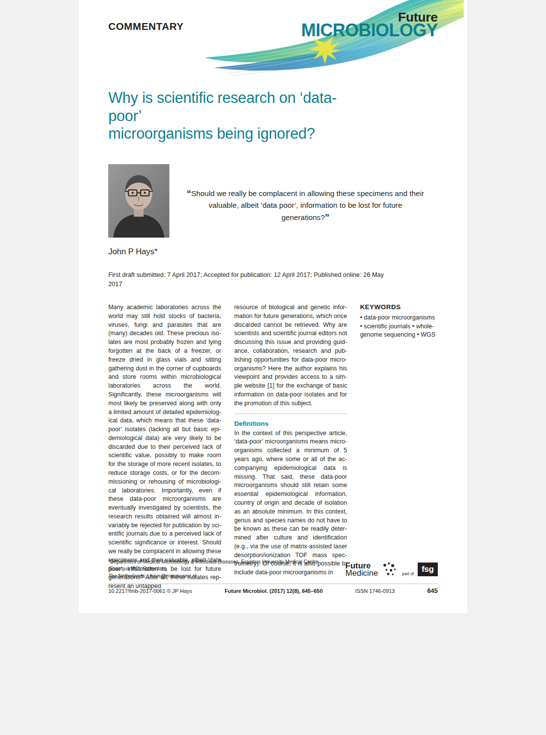COMMENTARY
Future MICROBIOLOGY
Why is scientific research on ‘data-poor’
microorganisms being ignored?
“Should we really be complacent in allowing these specimens and their valuable, albeit ‘data poor’, information to be lost for future generations?”
John P Hays*
First draft submitted: 7 April 2017; Accepted for publication: 12 April 2017; Published online: 26 May 2017
Many academic laboratories across the world may still hold stocks of bacteria, viruses, fungi and parasites that are (many) decades old. These precious isolates are most probably frozen and lying forgotten at the back of a freezer, or freeze dried in glass vials and sitting gathering dust in the corner of cupboards and store rooms within microbiological laboratories across the world. Significantly, these microorganisms will most likely be preserved along with only a limited amount of detailed epidemiological data, which means that these ‘data-poor’ isolates (lacking all but basic epidemiological data) are very likely to be discarded due to their perceived lack of scientific value, possibly to make room for the storage of more recent isolates, to reduce storage costs, or for the decommissioning or rehousing of microbiological laboratories. Importantly, even if these data-poor microorganisms are eventually investigated by scientists, the research results obtained will almost invariably be rejected for publication by scientific journals due to a perceived lack of scientific significance or interest. Should we really be complacent in allowing these specimens and their valuable, albeit ‘data poor’, information to be lost for future generations? After all, these isolates represent an untapped
resource of biological and genetic information for future generations, which once discarded cannot be retrieved. Why are scientists and scientific journal editors not discussing this issue and providing guidance, collaboration, research and publishing opportunities for data-poor microorganisms? Here the author explains his viewpoint and provides access to a simple website [1] for the exchange of basic information on data-poor isolates and for the promotion of this subject.
Definitions
In the context of this perspective article, ‘data-poor’ microorganisms means microorganisms collected a minimum of 5 years ago, where some or all of the accompanying epidemiological data is missing. That said, these data-poor microorganisms should still retain some essential epidemiological information, country of origin and decade of isolation as an absolute minimum. In this context, genus and species names do not have to be known as these can be readily determined after culture and identification (e.g., via the use of matrix-assisted laser desorption/ionization TOF mass spectrometry). Of course, it is also possible to include data-poor microorganisms in
KEYWORDS
data-poor microorganisms
scientific journals • whole-genome sequencing • WGS
*Department of Medical Microbiology & Infectious Diseases, Erasmus University Medical Centre (Erasmus MC), Rotterdam,
The Netherlands; j.hays@erasmusmc.nl
Future Medicine
part of fsg
10.2217/fmb-2017-0061 © JP Hays Future Microbiol. (2017) 12(8), 645–650 ISSN 1746-0913 645